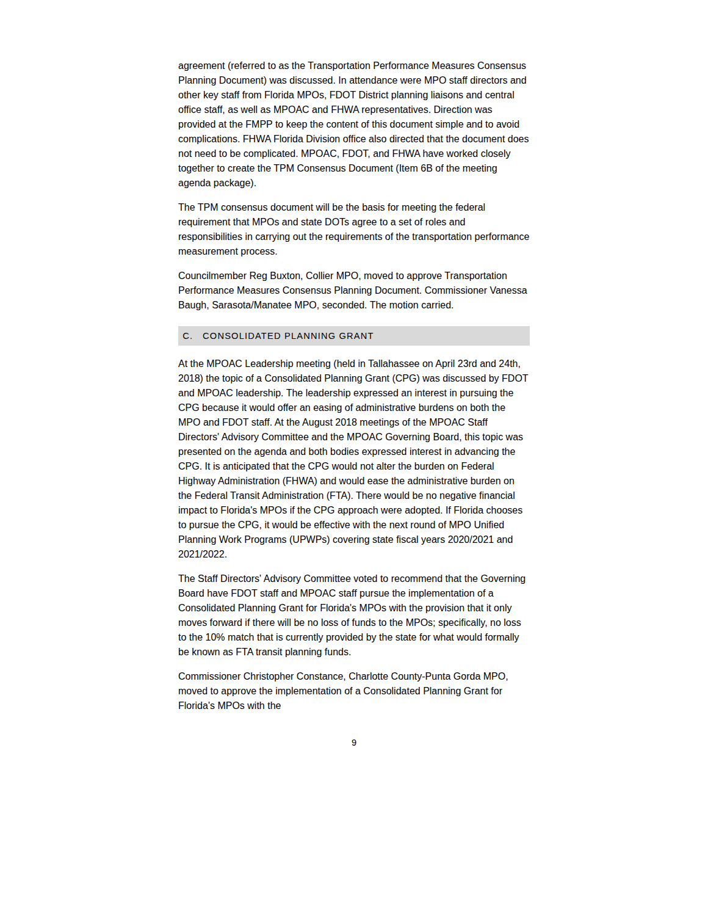agreement (referred to as the Transportation Performance Measures Consensus Planning Document) was discussed. In attendance were MPO staff directors and other key staff from Florida MPOs, FDOT District planning liaisons and central office staff, as well as MPOAC and FHWA representatives. Direction was provided at the FMPP to keep the content of this document simple and to avoid complications. FHWA Florida Division office also directed that the document does not need to be complicated. MPOAC, FDOT, and FHWA have worked closely together to create the TPM Consensus Document (Item 6B of the meeting agenda package).
The TPM consensus document will be the basis for meeting the federal requirement that MPOs and state DOTs agree to a set of roles and responsibilities in carrying out the requirements of the transportation performance measurement process.
Councilmember Reg Buxton, Collier MPO, moved to approve Transportation Performance Measures Consensus Planning Document. Commissioner Vanessa Baugh, Sarasota/Manatee MPO, seconded. The motion carried.
C. Consolidated Planning Grant
At the MPOAC Leadership meeting (held in Tallahassee on April 23rd and 24th, 2018) the topic of a Consolidated Planning Grant (CPG) was discussed by FDOT and MPOAC leadership. The leadership expressed an interest in pursuing the CPG because it would offer an easing of administrative burdens on both the MPO and FDOT staff. At the August 2018 meetings of the MPOAC Staff Directors' Advisory Committee and the MPOAC Governing Board, this topic was presented on the agenda and both bodies expressed interest in advancing the CPG. It is anticipated that the CPG would not alter the burden on Federal Highway Administration (FHWA) and would ease the administrative burden on the Federal Transit Administration (FTA). There would be no negative financial impact to Florida's MPOs if the CPG approach were adopted. If Florida chooses to pursue the CPG, it would be effective with the next round of MPO Unified Planning Work Programs (UPWPs) covering state fiscal years 2020/2021 and 2021/2022.
The Staff Directors' Advisory Committee voted to recommend that the Governing Board have FDOT staff and MPOAC staff pursue the implementation of a Consolidated Planning Grant for Florida's MPOs with the provision that it only moves forward if there will be no loss of funds to the MPOs; specifically, no loss to the 10% match that is currently provided by the state for what would formally be known as FTA transit planning funds.
Commissioner Christopher Constance, Charlotte County-Punta Gorda MPO, moved to approve the implementation of a Consolidated Planning Grant for Florida's MPOs with the
9